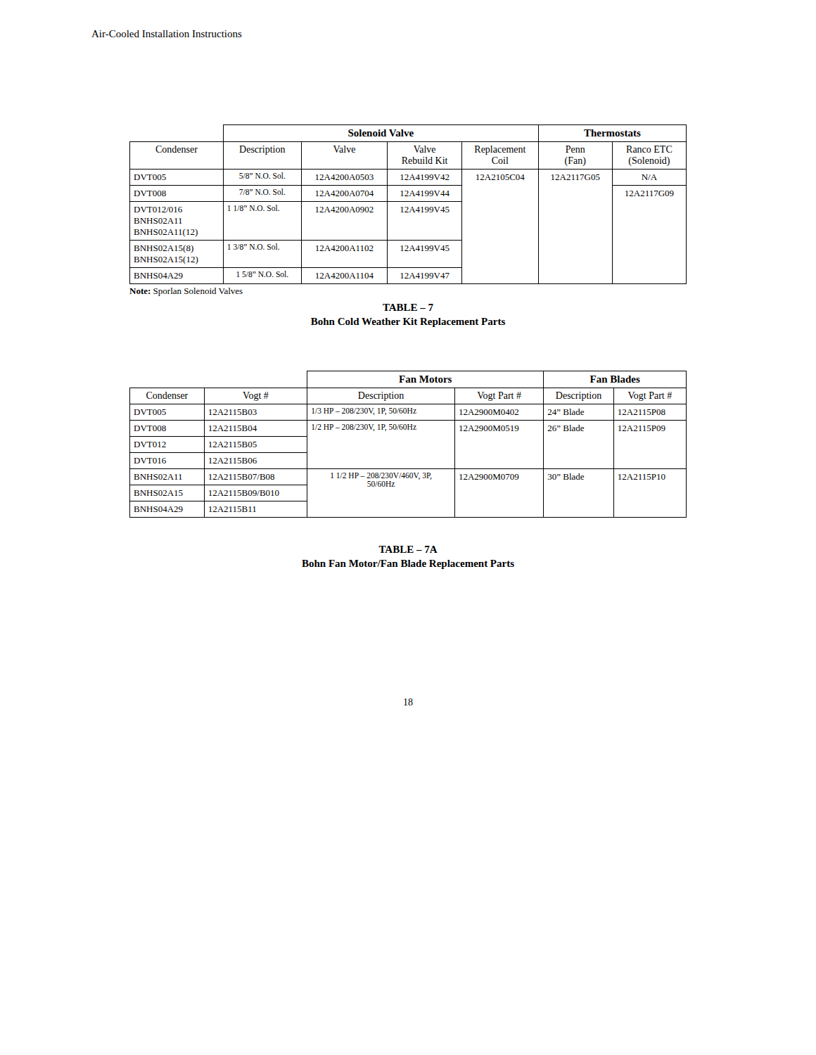Air-Cooled Installation Instructions
| | Solenoid Valve | Thermostats |
| Condenser | Description | Valve | Valve Rebuild Kit | Replacement Coil | Penn (Fan) | Ranco ETC (Solenoid) |
| DVT005 | 5/8” N.O. Sol. | 12A4200A0503 | 12A4199V42 | 12A2105C04 | 12A2117G05 | N/A |
| DVT008 | 7/8” N.O. Sol. | 12A4200A0704 | 12A4199V44 | 12A2117G09 |
| DVT012/016 BNHS02A11 BNHS02A11(12) | 1 1/8” N.O. Sol. | 12A4200A0902 | 12A4199V45 |
| BNHS02A15(8) BNHS02A15(12) | 1 3/8” N.O. Sol. | 12A4200A1102 | 12A4199V45 |
| BNHS04A29 | 1 5/8” N.O. Sol. | 12A4200A1104 | 12A4199V47 |
Note: Sporlan Solenoid Valves
TABLE – 7
Bohn Cold Weather Kit Replacement Parts
| | | Fan Motors | Fan Blades |
| Condenser | Vogt # | Description | Vogt Part # | Description | Vogt Part # |
| DVT005 | 12A2115B03 | 1/3 HP – 208/230V, 1P, 50/60Hz | 12A2900M0402 | 24” Blade | 12A2115P08 |
| DVT008 | 12A2115B04 | 1/2 HP – 208/230V, 1P, 50/60Hz | 12A2900M0519 | 26” Blade | 12A2115P09 |
| DVT012 | 12A2115B05 |
| DVT016 | 12A2115B06 |
| BNHS02A11 | 12A2115B07/B08 | 1 1/2 HP – 208/230V/460V, 3P, 50/60Hz | 12A2900M0709 | 30” Blade | 12A2115P10 |
| BNHS02A15 | 12A2115B09/B010 |
| BNHS04A29 | 12A2115B11 |
TABLE – 7A
Bohn Fan Motor/Fan Blade Replacement Parts
18